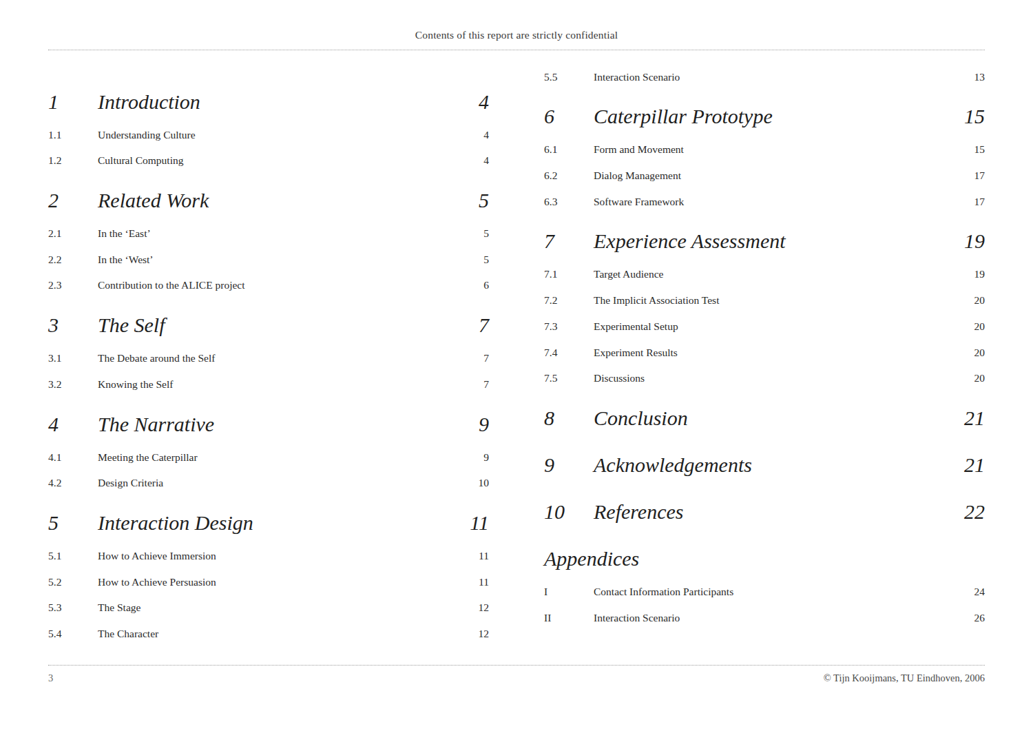Contents of this report are strictly confidential
1 Introduction 4
1.1 Understanding Culture 4
1.2 Cultural Computing 4
2 Related Work 5
2.1 In the ‘East’ 5
2.2 In the ‘West’ 5
2.3 Contribution to the ALICE project 6
3 The Self 7
3.1 The Debate around the Self 7
3.2 Knowing the Self 7
4 The Narrative 9
4.1 Meeting the Caterpillar 9
4.2 Design Criteria 10
5 Interaction Design 11
5.1 How to Achieve Immersion 11
5.2 How to Achieve Persuasion 11
5.3 The Stage 12
5.4 The Character 12
5.5 Interaction Scenario 13
6 Caterpillar Prototype 15
6.1 Form and Movement 15
6.2 Dialog Management 17
6.3 Software Framework 17
7 Experience Assessment 19
7.1 Target Audience 19
7.2 The Implicit Association Test 20
7.3 Experimental Setup 20
7.4 Experiment Results 20
7.5 Discussions 20
8 Conclusion 21
9 Acknowledgements 21
10 References 22
Appendices
I Contact Information Participants 24
II Interaction Scenario 26
3
© Tijn Kooijmans, TU Eindhoven, 2006